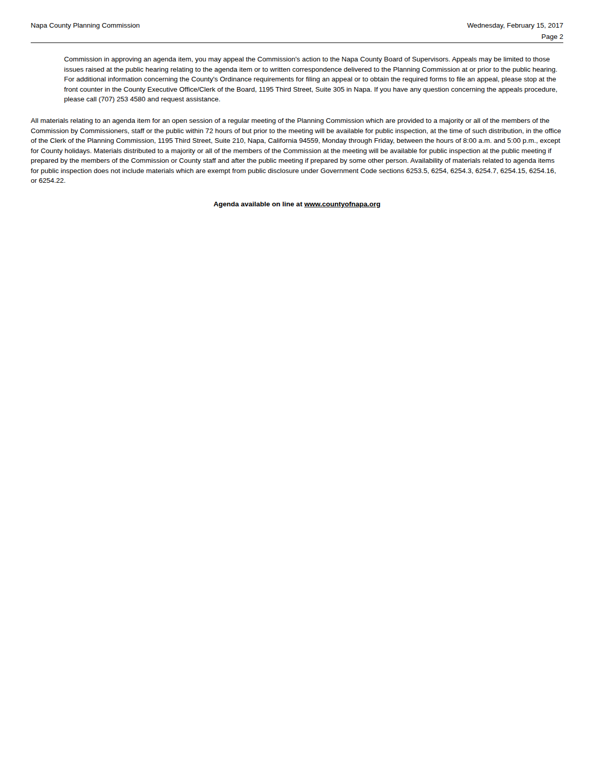Napa County Planning Commission
Wednesday, February 15, 2017
Page 2
Commission in approving an agenda item, you may appeal the Commission's action to the Napa County Board of Supervisors. Appeals may be limited to those issues raised at the public hearing relating to the agenda item or to written correspondence delivered to the Planning Commission at or prior to the public hearing. For additional information concerning the County's Ordinance requirements for filing an appeal or to obtain the required forms to file an appeal, please stop at the front counter in the County Executive Office/Clerk of the Board, 1195 Third Street, Suite 305 in Napa. If you have any question concerning the appeals procedure, please call (707) 253 4580 and request assistance.
All materials relating to an agenda item for an open session of a regular meeting of the Planning Commission which are provided to a majority or all of the members of the Commission by Commissioners, staff or the public within 72 hours of but prior to the meeting will be available for public inspection, at the time of such distribution, in the office of the Clerk of the Planning Commission, 1195 Third Street, Suite 210, Napa, California 94559, Monday through Friday, between the hours of 8:00 a.m. and 5:00 p.m., except for County holidays. Materials distributed to a majority or all of the members of the Commission at the meeting will be available for public inspection at the public meeting if prepared by the members of the Commission or County staff and after the public meeting if prepared by some other person. Availability of materials related to agenda items for public inspection does not include materials which are exempt from public disclosure under Government Code sections 6253.5, 6254, 6254.3, 6254.7, 6254.15, 6254.16, or 6254.22.
Agenda available on line at www.countyofnapa.org